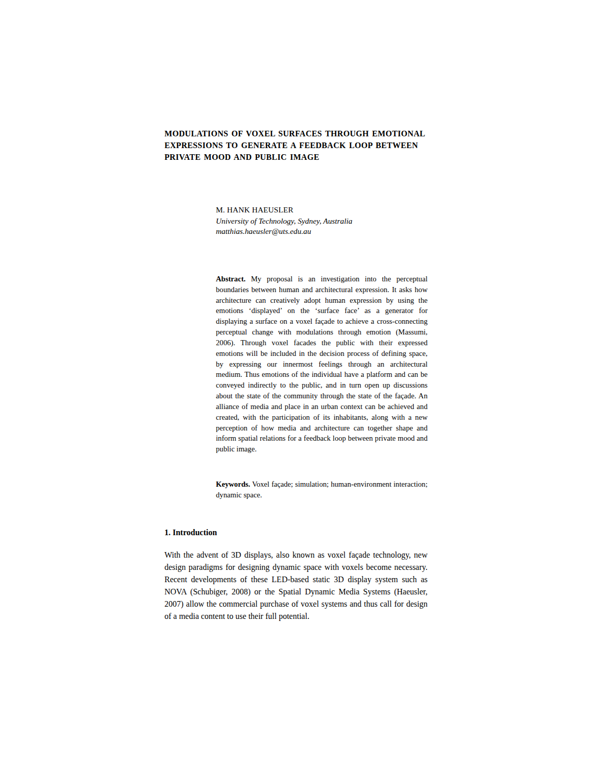Modulations of Voxel Surfaces Through Emotional Expressions to Generate a Feedback Loop Between Private Mood and Public Image
M. Hank Haeusler
University of Technology, Sydney, Australia
matthias.haeusler@uts.edu.au
Abstract. My proposal is an investigation into the perceptual boundaries between human and architectural expression. It asks how architecture can creatively adopt human expression by using the emotions ‘displayed’ on the ‘surface face’ as a generator for displaying a surface on a voxel façade to achieve a cross-connecting perceptual change with modulations through emotion (Massumi, 2006). Through voxel facades the public with their expressed emotions will be included in the decision process of defining space, by expressing our innermost feelings through an architectural medium. Thus emotions of the individual have a platform and can be conveyed indirectly to the public, and in turn open up discussions about the state of the community through the state of the façade. An alliance of media and place in an urban context can be achieved and created, with the participation of its inhabitants, along with a new perception of how media and architecture can together shape and inform spatial relations for a feedback loop between private mood and public image.
Keywords. Voxel façade; simulation; human-environment interaction; dynamic space.
1. Introduction
With the advent of 3D displays, also known as voxel façade technology, new design paradigms for designing dynamic space with voxels become necessary. Recent developments of these LED-based static 3D display system such as NOVA (Schubiger, 2008) or the Spatial Dynamic Media Systems (Haeusler, 2007) allow the commercial purchase of voxel systems and thus call for design of a media content to use their full potential.